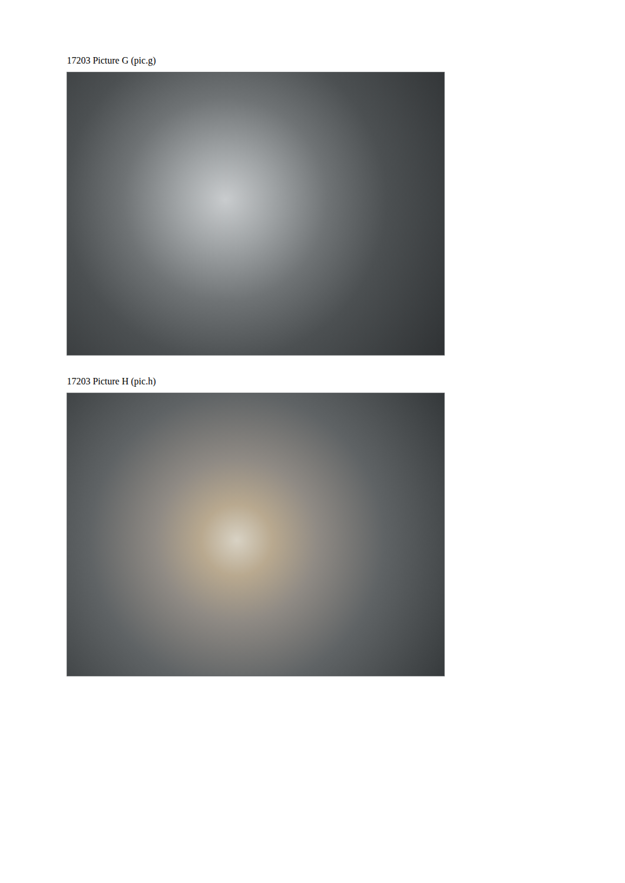17203 Picture G (pic.g)
17203 Picture H (pic.h)